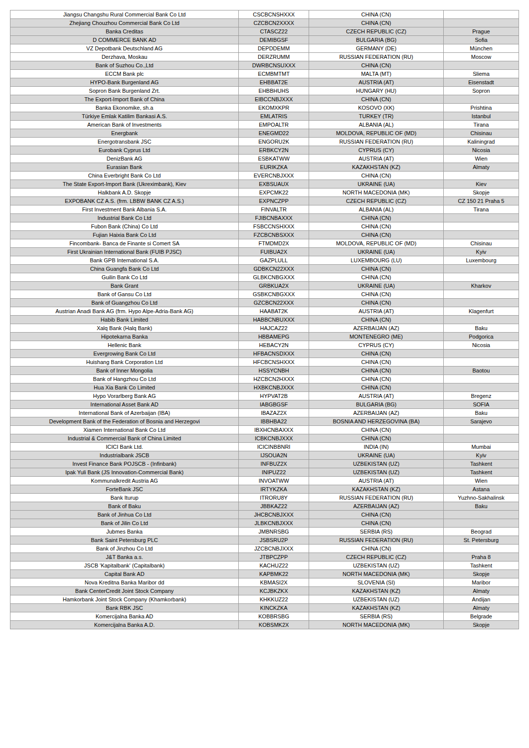| Jiangsu Changshu Rural Commercial Bank Co Ltd | CSCBCNSHXXX | CHINA (CN) | |
| Zhejiang Chouzhou Commercial Bank Co Ltd | CZCBCN2XXXX | CHINA (CN) | |
| Banka Creditas | CTASCZ22 | CZECH REPUBLIC (CZ) | Prague |
| D COMMERCE BANK AD | DEMIBGSF | BULGARIA (BG) | Sofia |
| VZ Depotbank Deutschland AG | DEPDDEMM | GERMANY (DE) | München |
| Derzhava, Moskau | DERZRUMM | RUSSIAN FEDERATION (RU) | Moscow |
| Bank of Suzhou Co.,Ltd | DWRBCNSUXXX | CHINA (CN) | |
| ECCM Bank plc | ECMBMTMT | MALTA (MT) | Sliema |
| HYPO-Bank Burgenland AG | EHBBAT2E | AUSTRIA (AT) | Eisenstadt |
| Sopron Bank Burgenland Zrt. | EHBBHUHS | HUNGARY (HU) | Sopron |
| The Export-Import Bank of China | EIBCCNBJXXX | CHINA (CN) | |
| Banka Ekonomike, sh.a | EKOMXKPR | KOSOVO (XK) | Prishtina |
| Türkiye Emlak Katilim Bankasi A.S. | EMLATRIS | TURKEY (TR) | Istanbul |
| American Bank of Investments | EMPOALTR | ALBANIA (AL) | Tirana |
| Energbank | ENEGMD22 | MOLDOVA, REPUBLIC OF (MD) | Chisinau |
| Energotransbank JSC | ENGORU2K | RUSSIAN FEDERATION (RU) | Kaliningrad |
| Eurobank Cyprus Ltd | ERBKCY2N | CYPRUS (CY) | Nicosia |
| DenizBank AG | ESBKATWW | AUSTRIA (AT) | Wien |
| Eurasian Bank | EURIKZKA | KAZAKHSTAN (KZ) | Almaty |
| China Everbright Bank Co Ltd | EVERCNBJXXX | CHINA (CN) | |
| The State Export-Import Bank (Ukreximbank), Kiev | EXBSUAUX | UKRAINE (UA) | Kiev |
| Halkbank A.D. Skopje | EXPCMK22 | NORTH MACEDONIA (MK) | Skopje |
| EXPOBANK CZ A.S. (frm. LBBW BANK CZ A.S.) | EXPNCZPP | CZECH REPUBLIC (CZ) | CZ 150 21 Praha 5 |
| First Investment Bank Albania S.A. | FINVALTR | ALBANIA (AL) | Tirana |
| Industrial Bank Co Ltd | FJIBCNBAXXX | CHINA (CN) | |
| Fubon Bank (China) Co Ltd | FSBCCNSHXXX | CHINA (CN) | |
| Fujian Haixia Bank Co Ltd | FZCBCNBSXXX | CHINA (CN) | |
| Fincombank- Banca de Finante si Comert SA | FTMDMD2X | MOLDOVA, REPUBLIC OF (MD) | Chisinau |
| First Ukrainian International Bank (FUIB PJSC) | FUIBUA2X | UKRAINE (UA) | Kyiv |
| Bank GPB International S.A. | GAZPLULL | LUXEMBOURG (LU) | Luxembourg |
| China Guangfa Bank Co Ltd | GDBKCN22XXX | CHINA (CN) | |
| Guilin Bank Co Ltd | GLBKCNBGXXX | CHINA (CN) | |
| Bank Grant | GRBKUA2X | UKRAINE (UA) | Kharkov |
| Bank of Gansu Co Ltd | GSBKCNBGXXX | CHINA (CN) | |
| Bank of Guangzhou Co Ltd | GZCBCN22XXX | CHINA (CN) | |
| Austrian Anadi Bank AG (frm. Hypo Alpe-Adria-Bank AG) | HAABAT2K | AUSTRIA (AT) | Klagenfurt |
| Habib Bank Limited | HABBCNBUXXX | CHINA (CN) | |
| Xalq Bank (Halq Bank) | HAJCAZ22 | AZERBAIJAN (AZ) | Baku |
| Hipotekarna Banka | HBBAMEPG | MONTENEGRO (ME) | Podgorica |
| Hellenic Bank | HEBACY2N | CYPRUS (CY) | Nicosia |
| Evergrowing Bank Co Ltd | HFBACNSDXXX | CHINA (CN) | |
| Huishang Bank Corporation Ltd | HFCBCNSHXXX | CHINA (CN) | |
| Bank of Inner Mongolia | HSSYCNBH | CHINA (CN) | Baotou |
| Bank of Hangzhou Co Ltd | HZCBCN2HXXX | CHINA (CN) | |
| Hua Xia Bank Co Limited | HXBKCNBJXXX | CHINA (CN) | |
| Hypo Vorarlberg Bank AG | HYPVAT2B | AUSTRIA (AT) | Bregenz |
| International Asset Bank AD | IABGBGSF | BULGARIA (BG) | SOFIA |
| International Bank of Azerbaijan (IBA) | IBAZAZ2X | AZERBAIJAN (AZ) | Baku |
| Development Bank of the Federation of Bosnia and Herzegovi | IBBHBA22 | BOSNIA AND HERZEGOVINA (BA) | Sarajevo |
| Xiamen International Bank Co Ltd | IBXHCNBAXXX | CHINA (CN) | |
| Industrial & Commercial Bank of China Limited | ICBKCNBJXXX | CHINA (CN) | |
| ICICI Bank Ltd. | ICICINBBNRI | INDIA (IN) | Mumbai |
| Industrialbank JSCB | IJSOUA2N | UKRAINE (UA) | Kyiv |
| Invest Finance Bank POJSCB - (Infinbank) | INFBUZ2X | UZBEKISTAN (UZ) | Tashkent |
| Ipak Yuli Bank (JS Innovation-Commercial Bank) | INIPUZ22 | UZBEKISTAN (UZ) | Tashkent |
| Kommunalkredit Austria AG | INVOATWW | AUSTRIA (AT) | Wien |
| ForteBank JSC | IRTYKZKA | KAZAKHSTAN (KZ) | Astana |
| Bank Iturup | ITRORU8Y | RUSSIAN FEDERATION (RU) | Yuzhno-Sakhalinsk |
| Bank of Baku | JBBKAZ22 | AZERBAIJAN (AZ) | Baku |
| Bank of Jinhua Co Ltd | JHCBCNBJXXX | CHINA (CN) | |
| Bank of Jilin Co Ltd | JLBKCNBJXXX | CHINA (CN) | |
| Jubmes Banka | JMBNRSBG | SERBIA (RS) | Beograd |
| Bank Saint Petersburg PLC | JSBSRU2P | RUSSIAN FEDERATION (RU) | St. Petersburg |
| Bank of Jinzhou Co Ltd | JZCBCNBJXXX | CHINA (CN) | |
| J&T Banka a.s. | JTBPCZPP | CZECH REPUBLIC (CZ) | Praha 8 |
| JSCB 'Kapitalbank' (Capitalbank) | KACHUZ22 | UZBEKISTAN (UZ) | Tashkent |
| Capital Bank AD | KAPBMK22 | NORTH MACEDONIA (MK) | Skopje |
| Nova Kreditna Banka Maribor dd | KBMASI2X | SLOVENIA (SI) | Maribor |
| Bank CenterCredit Joint Stock Company | KCJBKZKX | KAZAKHSTAN (KZ) | Almaty |
| Hamkorbank Joint Stock Company (Khamkorbank) | KHKKUZ22 | UZBEKISTAN (UZ) | Andijan |
| Bank RBK JSC | KINCKZKA | KAZAKHSTAN (KZ) | Almaty |
| Komercijalna Banka AD | KOBBRSBG | SERBIA (RS) | Belgrade |
| Komercijalna Banka A.D. | KOBSMK2X | NORTH MACEDONIA (MK) | Skopje |